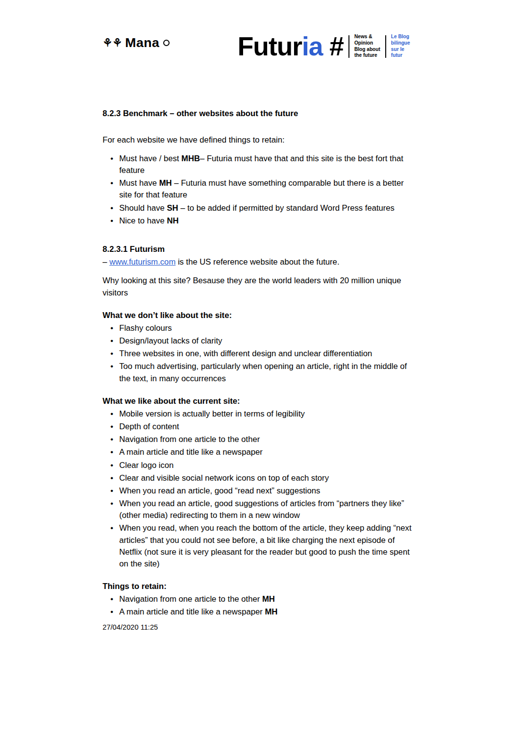⚘⚘ Mana
Futuria #
News &
Opinion
Blog about
the future
Le Blog
bilingue
sur le
futur
8.2.3 Benchmark – other websites about the future
For each website we have defined things to retain:
Must have / best MHB– Futuria must have that and this site is the best fort that feature
Must have MH – Futuria must have something comparable but there is a better site for that feature
Should have SH – to be added if permitted by standard Word Press features
Nice to have NH
8.2.3.1 Futurism
– www.futurism.com is the US reference website about the future.
Why looking at this site? Besause they are the world leaders with 20 million unique visitors
What we don’t like about the site:
Flashy colours
Design/layout lacks of clarity
Three websites in one, with different design and unclear differentiation
Too much advertising, particularly when opening an article, right in the middle of the text, in many occurrences
What we like about the current site:
Mobile version is actually better in terms of legibility
Depth of content
Navigation from one article to the other
A main article and title like a newspaper
Clear logo icon
Clear and visible social network icons on top of each story
When you read an article, good “read next” suggestions
When you read an article, good suggestions of articles from “partners they like” (other media) redirecting to them in a new window
When you read, when you reach the bottom of the article, they keep adding “next articles” that you could not see before, a bit like charging the next episode of Netflix (not sure it is very pleasant for the reader but good to push the time spent on the site)
Things to retain:
Navigation from one article to the other MH
A main article and title like a newspaper MH
27/04/2020 11:25